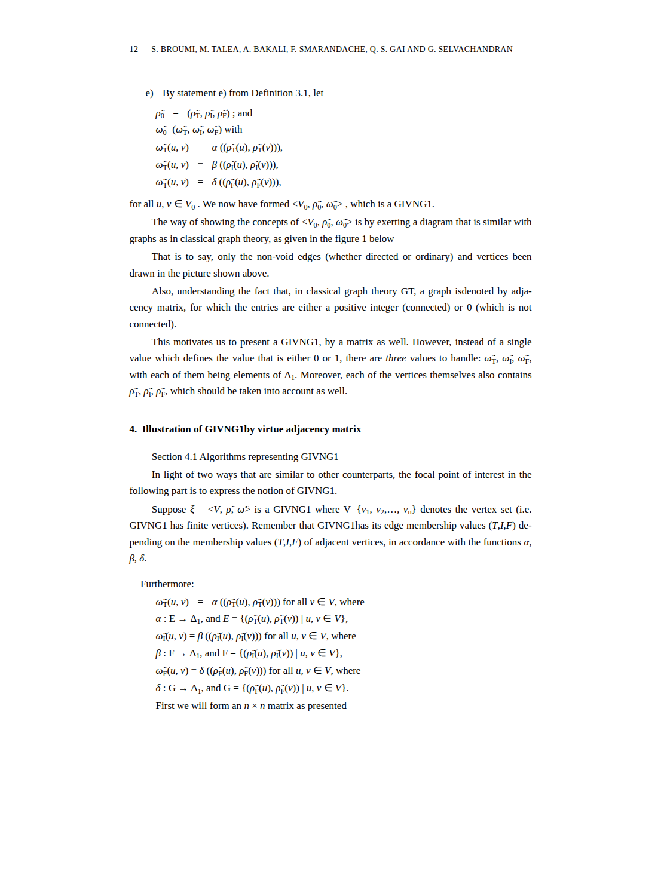12 S. BROUMI, M. TALEA, A. BAKALI, F. SMARANDACHE, Q. S. GAI AND G. SELVACHANDRAN
e) By statement e) from Definition 3.1, let
ρ̃0 = (ρ̃T, ρ̃I, ρ̃F) ; and
ω̃0=(ω̃T, ω̃I, ω̃F) with
ω̃T(u, v) = α ((ρ̃T(u), ρ̃T(v))), ω̃T(u, v) = β ((ρ̃I(u), ρ̃I(v))), ω̃T(u, v) = δ ((ρ̃F(u), ρ̃F(v))),
for all u, v ∈ V0 . We now have formed <V0, ρ̃0, ω̃0> , which is a GIVNG1.
The way of showing the concepts of <V0, ρ̃0, ω̃0> is by exerting a diagram that is similar with graphs as in classical graph theory, as given in the figure 1 below
That is to say, only the non-void edges (whether directed or ordinary) and vertices been drawn in the picture shown above.
Also, understanding the fact that, in classical graph theory GT, a graph isdenoted by adjacency matrix, for which the entries are either a positive integer (connected) or 0 (which is not connected).
This motivates us to present a GIVNG1, by a matrix as well. However, instead of a single value which defines the value that is either 0 or 1, there are three values to handle: ω̃T, ω̃I, ω̃F, with each of them being elements of Δ1. Moreover, each of the vertices themselves also contains ρ̃T, ρ̃I, ρ̃F, which should be taken into account as well.
4. Illustration of GIVNG1by virtue adjacency matrix
Section 4.1 Algorithms representing GIVNG1
In light of two ways that are similar to other counterparts, the focal point of interest in the following part is to express the notion of GIVNG1.
Suppose ξ = <V, ρ̃, ω̃> is a GIVNG1 where V={v1, v2,…, vn} denotes the vertex set (i.e. GIVNG1 has finite vertices). Remember that GIVNG1has its edge membership values (T,I,F) depending on the membership values (T,I,F) of adjacent vertices, in accordance with the functions α, β, δ.
Furthermore:
ω̃T(u, v) = α ((ρ̃T(u), ρ̃T(v))) for all v ∈ V, where
α : E → Δ1, and E = {(ρ̃T(u), ρ̃T(v)) | u, v ∈ V}, ω̃I(u, v) = β ((ρ̃I(u), ρ̃I(v))) for all u, v ∈ V, where β : F → Δ1, and F = {(ρ̃I(u), ρ̃I(v)) | u, v ∈ V}, ω̃F(u, v) = δ ((ρ̃F(u), ρ̃F(v))) for all u, v ∈ V, where δ : G → Δ1, and G = {(ρ̃F(u), ρ̃F(v)) | u, v ∈ V}. First we will form an n × n matrix as presented